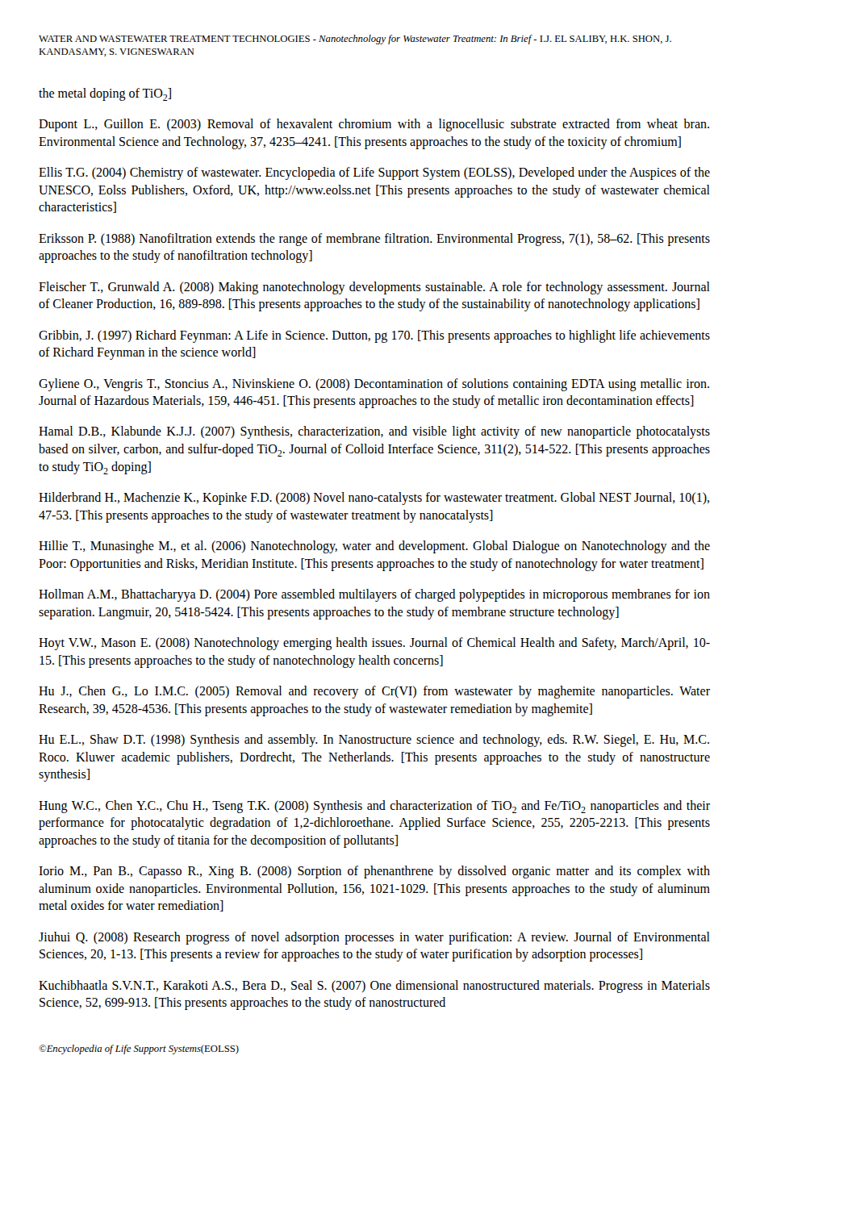WATER AND WASTEWATER TREATMENT TECHNOLOGIES - Nanotechnology for Wastewater Treatment: In Brief - I.J. El Saliby, H.K. Shon, J. Kandasamy, S. Vigneswaran
the metal doping of TiO2]
Dupont L., Guillon E. (2003) Removal of hexavalent chromium with a lignocellusic substrate extracted from wheat bran. Environmental Science and Technology, 37, 4235–4241. [This presents approaches to the study of the toxicity of chromium]
Ellis T.G. (2004) Chemistry of wastewater. Encyclopedia of Life Support System (EOLSS), Developed under the Auspices of the UNESCO, Eolss Publishers, Oxford, UK, http://www.eolss.net [This presents approaches to the study of wastewater chemical characteristics]
Eriksson P. (1988) Nanofiltration extends the range of membrane filtration. Environmental Progress, 7(1), 58–62. [This presents approaches to the study of nanofiltration technology]
Fleischer T., Grunwald A. (2008) Making nanotechnology developments sustainable. A role for technology assessment. Journal of Cleaner Production, 16, 889-898. [This presents approaches to the study of the sustainability of nanotechnology applications]
Gribbin, J. (1997) Richard Feynman: A Life in Science. Dutton, pg 170. [This presents approaches to highlight life achievements of Richard Feynman in the science world]
Gyliene O., Vengris T., Stoncius A., Nivinskiene O. (2008) Decontamination of solutions containing EDTA using metallic iron. Journal of Hazardous Materials, 159, 446-451. [This presents approaches to the study of metallic iron decontamination effects]
Hamal D.B., Klabunde K.J.J. (2007) Synthesis, characterization, and visible light activity of new nanoparticle photocatalysts based on silver, carbon, and sulfur-doped TiO2. Journal of Colloid Interface Science, 311(2), 514-522. [This presents approaches to study TiO2 doping]
Hilderbrand H., Machenzie K., Kopinke F.D. (2008) Novel nano-catalysts for wastewater treatment. Global NEST Journal, 10(1), 47-53. [This presents approaches to the study of wastewater treatment by nanocatalysts]
Hillie T., Munasinghe M., et al. (2006) Nanotechnology, water and development. Global Dialogue on Nanotechnology and the Poor: Opportunities and Risks, Meridian Institute. [This presents approaches to the study of nanotechnology for water treatment]
Hollman A.M., Bhattacharyya D. (2004) Pore assembled multilayers of charged polypeptides in microporous membranes for ion separation. Langmuir, 20, 5418-5424. [This presents approaches to the study of membrane structure technology]
Hoyt V.W., Mason E. (2008) Nanotechnology emerging health issues. Journal of Chemical Health and Safety, March/April, 10-15. [This presents approaches to the study of nanotechnology health concerns]
Hu J., Chen G., Lo I.M.C. (2005) Removal and recovery of Cr(VI) from wastewater by maghemite nanoparticles. Water Research, 39, 4528-4536. [This presents approaches to the study of wastewater remediation by maghemite]
Hu E.L., Shaw D.T. (1998) Synthesis and assembly. In Nanostructure science and technology, eds. R.W. Siegel, E. Hu, M.C. Roco. Kluwer academic publishers, Dordrecht, The Netherlands. [This presents approaches to the study of nanostructure synthesis]
Hung W.C., Chen Y.C., Chu H., Tseng T.K. (2008) Synthesis and characterization of TiO2 and Fe/TiO2 nanoparticles and their performance for photocatalytic degradation of 1,2-dichloroethane. Applied Surface Science, 255, 2205-2213. [This presents approaches to the study of titania for the decomposition of pollutants]
Iorio M., Pan B., Capasso R., Xing B. (2008) Sorption of phenanthrene by dissolved organic matter and its complex with aluminum oxide nanoparticles. Environmental Pollution, 156, 1021-1029. [This presents approaches to the study of aluminum metal oxides for water remediation]
Jiuhui Q. (2008) Research progress of novel adsorption processes in water purification: A review. Journal of Environmental Sciences, 20, 1-13. [This presents a review for approaches to the study of water purification by adsorption processes]
Kuchibhaatla S.V.N.T., Karakoti A.S., Bera D., Seal S. (2007) One dimensional nanostructured materials. Progress in Materials Science, 52, 699-913. [This presents approaches to the study of nanostructured
©Encyclopedia of Life Support Systems(EOLSS)